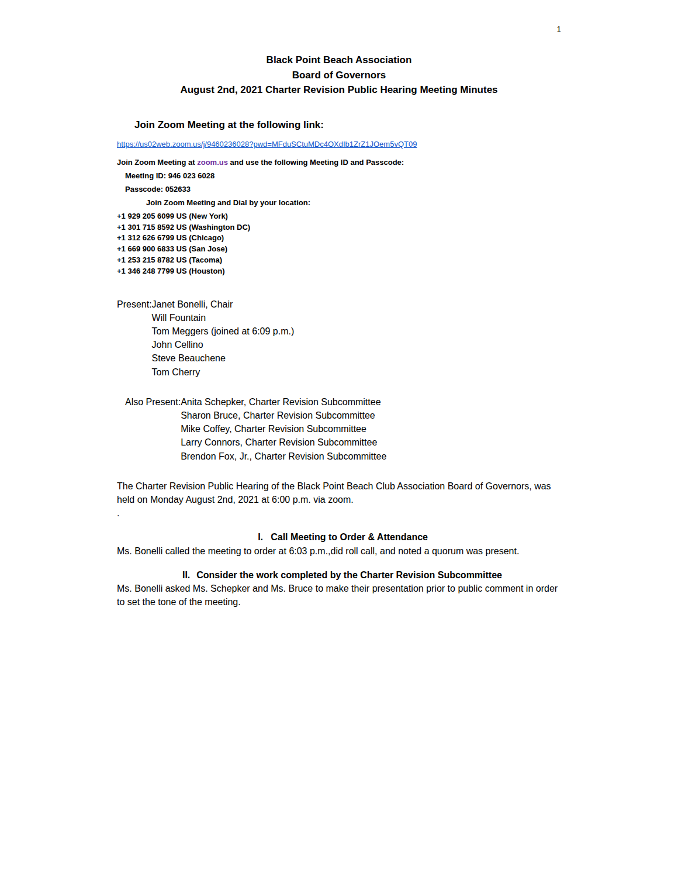1
Black Point Beach Association
Board of Governors
August 2nd, 2021 Charter Revision Public Hearing Meeting Minutes
Join Zoom Meeting at the following link:
https://us02web.zoom.us/j/9460236028?pwd=MFduSCtuMDc4OXdIb1ZrZ1JOem5vQT09
Join Zoom Meeting at zoom.us and use the following Meeting ID and Passcode:
Meeting ID: 946 023 6028
Passcode: 052633
Join Zoom Meeting and Dial by your location:
+1 929 205 6099 US (New York)
+1 301 715 8592 US (Washington DC)
+1 312 626 6799 US (Chicago)
+1 669 900 6833 US (San Jose)
+1 253 215 8782 US (Tacoma)
+1 346 248 7799 US (Houston)
| Present: | Janet Bonelli, Chair |
| | Will Fountain |
| | Tom Meggers (joined at 6:09 p.m.) |
| | John Cellino |
| | Steve Beauchene |
| | Tom Cherry |
| Also Present: | Anita Schepker, Charter Revision Subcommittee |
| | Sharon Bruce, Charter Revision Subcommittee |
| | Mike Coffey, Charter Revision Subcommittee |
| | Larry Connors, Charter Revision Subcommittee |
| | Brendon Fox, Jr., Charter Revision Subcommittee |
The Charter Revision Public Hearing of the Black Point Beach Club Association Board of Governors, was held on Monday August 2nd, 2021 at 6:00 p.m. via zoom.
.
I. Call Meeting to Order & Attendance
Ms. Bonelli called the meeting to order at 6:03 p.m.,did roll call, and noted a quorum was present.
II. Consider the work completed by the Charter Revision Subcommittee
Ms. Bonelli asked Ms. Schepker and Ms. Bruce to make their presentation prior to public comment in order to set the tone of the meeting.